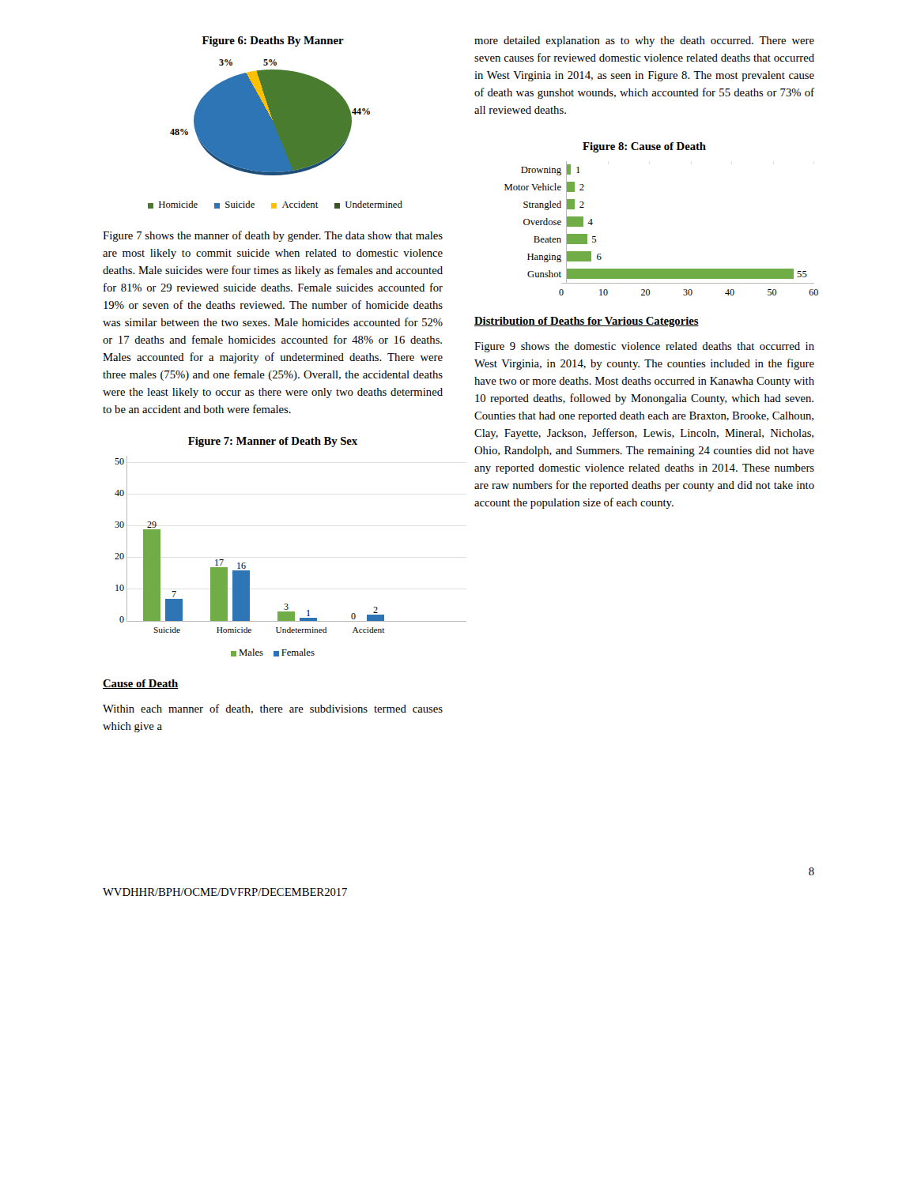Figure 6: Deaths By Manner
44%
48%
3%
5%
Homicide Suicide Accident Undetermined
Figure 7 shows the manner of death by gender. The data show that males are most likely to commit suicide when related to domestic violence deaths. Male suicides were four times as likely as females and accounted for 81% or 29 reviewed suicide deaths. Female suicides accounted for 19% or seven of the deaths reviewed. The number of homicide deaths was similar between the two sexes. Male homicides accounted for 52% or 17 deaths and female homicides accounted for 48% or 16 deaths. Males accounted for a majority of undetermined deaths. There were three males (75%) and one female (25%). Overall, the accidental deaths were the least likely to occur as there were only two deaths determined to be an accident and both were females.
Figure 7: Manner of Death By Sex
0
10
20
30
40
50
29
7
Suicide
17
16
Homicide
3
1
Undetermined
0
2
Accident
Males Females
Cause of Death
Within each manner of death, there are subdivisions termed causes which give a
more detailed explanation as to why the death occurred. There were seven causes for reviewed domestic violence related deaths that occurred in West Virginia in 2014, as seen in Figure 8. The most prevalent cause of death was gunshot wounds, which accounted for 55 deaths or 73% of all reviewed deaths.
Figure 8: Cause of Death
Drowning
1
Motor Vehicle
2
Strangled
2
Overdose
4
Beaten
5
Hanging
6
Gunshot
55
0 10 20 30 40 50 60
Distribution of Deaths for Various Categories
Figure 9 shows the domestic violence related deaths that occurred in West Virginia, in 2014, by county. The counties included in the figure have two or more deaths. Most deaths occurred in Kanawha County with 10 reported deaths, followed by Monongalia County, which had seven. Counties that had one reported death each are Braxton, Brooke, Calhoun, Clay, Fayette, Jackson, Jefferson, Lewis, Lincoln, Mineral, Nicholas, Ohio, Randolph, and Summers. The remaining 24 counties did not have any reported domestic violence related deaths in 2014. These numbers are raw numbers for the reported deaths per county and did not take into account the population size of each county.
8
WVDHHR/BPH/OCME/DVFRP/DECEMBER2017